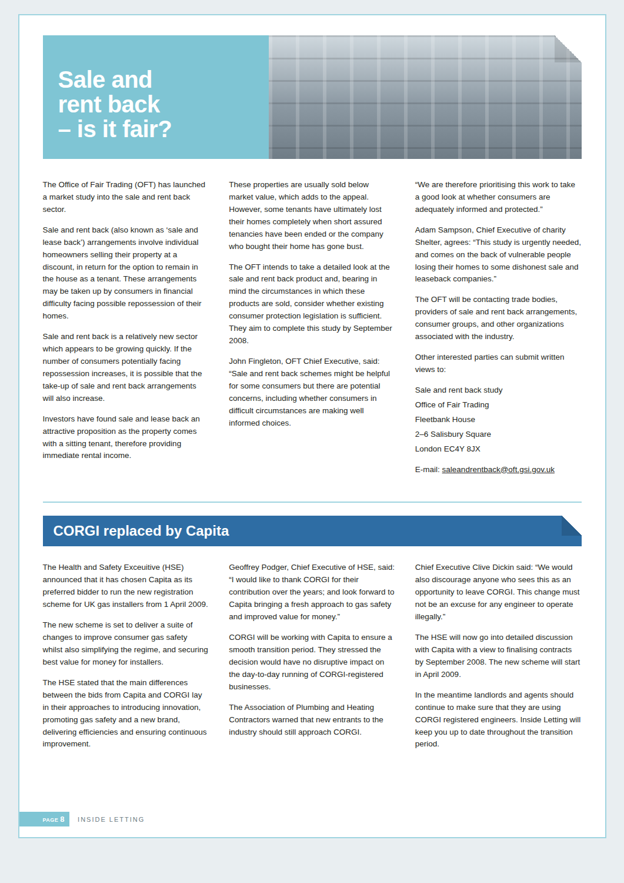Sale and
rent back
– is it fair?
The Office of Fair Trading (OFT) has launched a market study into the sale and rent back sector.
Sale and rent back (also known as ‘sale and lease back’) arrangements involve individual homeowners selling their property at a discount, in return for the option to remain in the house as a tenant. These arrangements may be taken up by consumers in financial difficulty facing possible repossession of their homes.
Sale and rent back is a relatively new sector which appears to be growing quickly. If the number of consumers potentially facing repossession increases, it is possible that the take-up of sale and rent back arrangements will also increase.
Investors have found sale and lease back an attractive proposition as the property comes with a sitting tenant, therefore providing immediate rental income.
These properties are usually sold below market value, which adds to the appeal. However, some tenants have ultimately lost their homes completely when short assured tenancies have been ended or the company who bought their home has gone bust.
The OFT intends to take a detailed look at the sale and rent back product and, bearing in mind the circumstances in which these products are sold, consider whether existing consumer protection legislation is sufficient. They aim to complete this study by September 2008.
John Fingleton, OFT Chief Executive, said: “Sale and rent back schemes might be helpful for some consumers but there are potential concerns, including whether consumers in difficult circumstances are making well informed choices.
“We are therefore prioritising this work to take a good look at whether consumers are adequately informed and protected.”
Adam Sampson, Chief Executive of charity Shelter, agrees: “This study is urgently needed, and comes on the back of vulnerable people losing their homes to some dishonest sale and leaseback companies.”
The OFT will be contacting trade bodies, providers of sale and rent back arrangements, consumer groups, and other organizations associated with the industry.
Other interested parties can submit written views to:
Sale and rent back study
Office of Fair Trading
Fleetbank House
2–6 Salisbury Square
London EC4Y 8JX
E-mail: saleandrentback@oft.gsi.gov.uk
CORGI replaced by Capita
The Health and Safety Exceuitive (HSE) announced that it has chosen Capita as its preferred bidder to run the new registration scheme for UK gas installers from 1 April 2009.
The new scheme is set to deliver a suite of changes to improve consumer gas safety whilst also simplifying the regime, and securing best value for money for installers.
The HSE stated that the main differences between the bids from Capita and CORGI lay in their approaches to introducing innovation, promoting gas safety and a new brand, delivering efficiencies and ensuring continuous improvement.
Geoffrey Podger, Chief Executive of HSE, said: “I would like to thank CORGI for their contribution over the years; and look forward to Capita bringing a fresh approach to gas safety and improved value for money.”
CORGI will be working with Capita to ensure a smooth transition period. They stressed the decision would have no disruptive impact on the day-to-day running of CORGI-registered businesses.
The Association of Plumbing and Heating Contractors warned that new entrants to the industry should still approach CORGI.
Chief Executive Clive Dickin said: “We would also discourage anyone who sees this as an opportunity to leave CORGI. This change must not be an excuse for any engineer to operate illegally.”
The HSE will now go into detailed discussion with Capita with a view to finalising contracts by September 2008. The new scheme will start in April 2009.
In the meantime landlords and agents should continue to make sure that they are using CORGI registered engineers. Inside Letting will keep you up to date throughout the transition period.
PAGE 8
Inside Letting